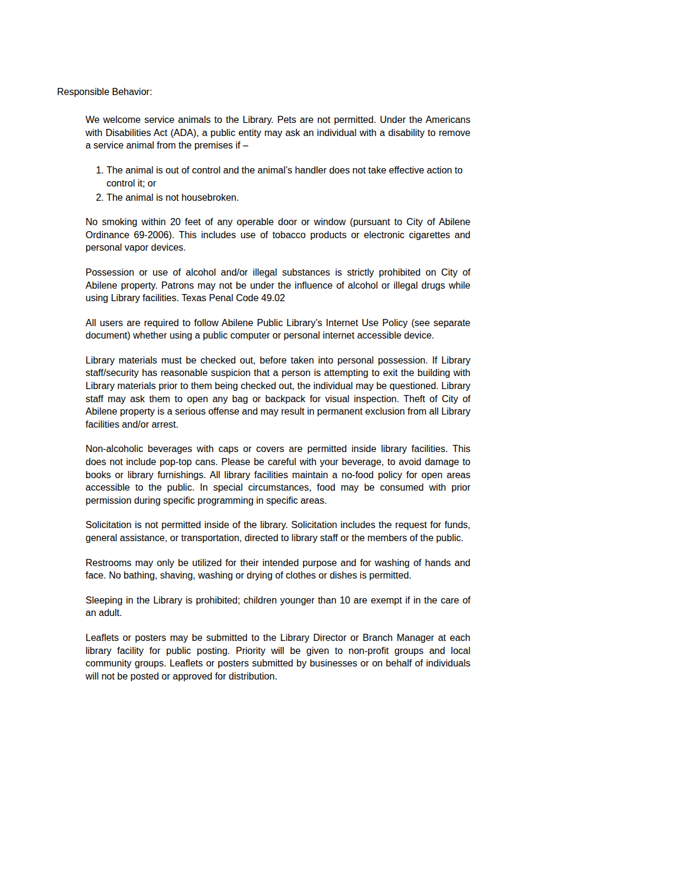Responsible Behavior:
We welcome service animals to the Library. Pets are not permitted. Under the Americans with Disabilities Act (ADA), a public entity may ask an individual with a disability to remove a service animal from the premises if –
The animal is out of control and the animal’s handler does not take effective action to control it; or
The animal is not housebroken.
No smoking within 20 feet of any operable door or window (pursuant to City of Abilene Ordinance 69-2006). This includes use of tobacco products or electronic cigarettes and personal vapor devices.
Possession or use of alcohol and/or illegal substances is strictly prohibited on City of Abilene property. Patrons may not be under the influence of alcohol or illegal drugs while using Library facilities. Texas Penal Code 49.02
All users are required to follow Abilene Public Library’s Internet Use Policy (see separate document) whether using a public computer or personal internet accessible device.
Library materials must be checked out, before taken into personal possession. If Library staff/security has reasonable suspicion that a person is attempting to exit the building with Library materials prior to them being checked out, the individual may be questioned. Library staff may ask them to open any bag or backpack for visual inspection. Theft of City of Abilene property is a serious offense and may result in permanent exclusion from all Library facilities and/or arrest.
Non-alcoholic beverages with caps or covers are permitted inside library facilities. This does not include pop-top cans. Please be careful with your beverage, to avoid damage to books or library furnishings. All library facilities maintain a no-food policy for open areas accessible to the public. In special circumstances, food may be consumed with prior permission during specific programming in specific areas.
Solicitation is not permitted inside of the library. Solicitation includes the request for funds, general assistance, or transportation, directed to library staff or the members of the public.
Restrooms may only be utilized for their intended purpose and for washing of hands and face. No bathing, shaving, washing or drying of clothes or dishes is permitted.
Sleeping in the Library is prohibited; children younger than 10 are exempt if in the care of an adult.
Leaflets or posters may be submitted to the Library Director or Branch Manager at each library facility for public posting. Priority will be given to non-profit groups and local community groups. Leaflets or posters submitted by businesses or on behalf of individuals will not be posted or approved for distribution.